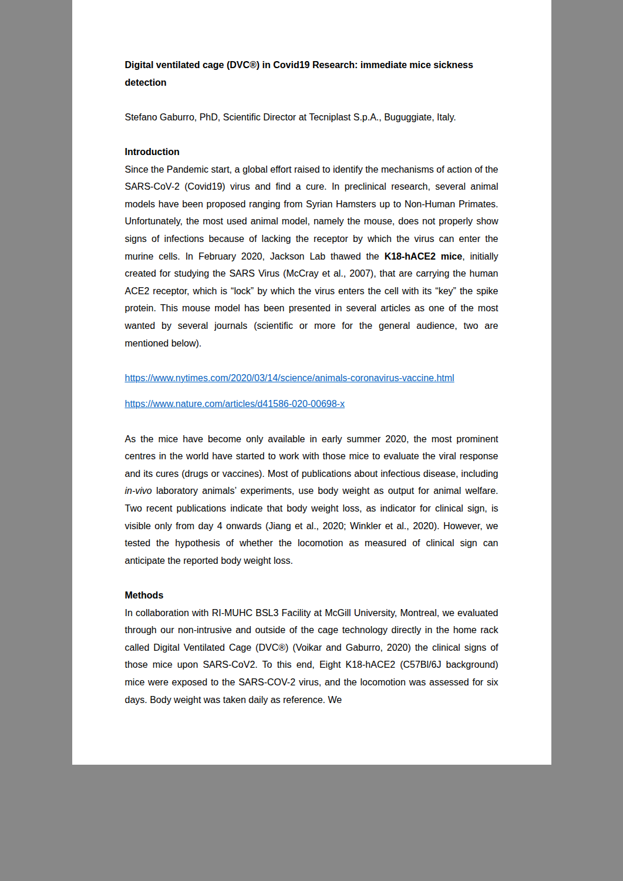Digital ventilated cage (DVC®) in Covid19 Research: immediate mice sickness detection
Stefano Gaburro, PhD, Scientific Director at Tecniplast S.p.A., Buguggiate, Italy.
Introduction
Since the Pandemic start, a global effort raised to identify the mechanisms of action of the SARS-CoV-2 (Covid19) virus and find a cure. In preclinical research, several animal models have been proposed ranging from Syrian Hamsters up to Non-Human Primates. Unfortunately, the most used animal model, namely the mouse, does not properly show signs of infections because of lacking the receptor by which the virus can enter the murine cells. In February 2020, Jackson Lab thawed the K18-hACE2 mice, initially created for studying the SARS Virus (McCray et al., 2007), that are carrying the human ACE2 receptor, which is “lock” by which the virus enters the cell with its “key” the spike protein. This mouse model has been presented in several articles as one of the most wanted by several journals (scientific or more for the general audience, two are mentioned below).
https://www.nytimes.com/2020/03/14/science/animals-coronavirus-vaccine.html
https://www.nature.com/articles/d41586-020-00698-x
As the mice have become only available in early summer 2020, the most prominent centres in the world have started to work with those mice to evaluate the viral response and its cures (drugs or vaccines). Most of publications about infectious disease, including in-vivo laboratory animals’ experiments, use body weight as output for animal welfare. Two recent publications indicate that body weight loss, as indicator for clinical sign, is visible only from day 4 onwards (Jiang et al., 2020; Winkler et al., 2020). However, we tested the hypothesis of whether the locomotion as measured of clinical sign can anticipate the reported body weight loss.
Methods
In collaboration with RI-MUHC BSL3 Facility at McGill University, Montreal, we evaluated through our non-intrusive and outside of the cage technology directly in the home rack called Digital Ventilated Cage (DVC®) (Voikar and Gaburro, 2020) the clinical signs of those mice upon SARS-CoV2. To this end, Eight K18-hACE2 (C57Bl/6J background) mice were exposed to the SARS-COV-2 virus, and the locomotion was assessed for six days. Body weight was taken daily as reference. We